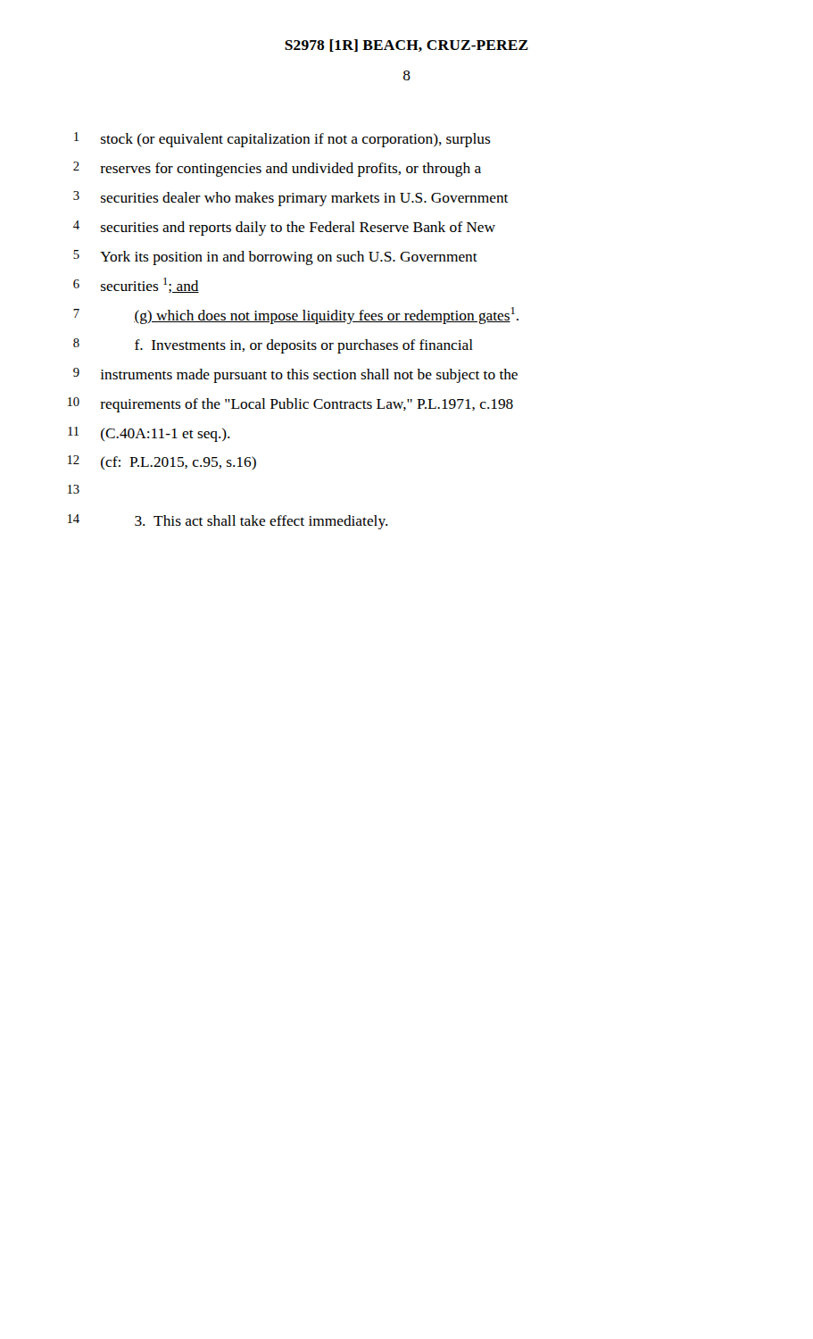S2978 [1R] BEACH, CRUZ-PEREZ
8
stock (or equivalent capitalization if not a corporation), surplus
reserves for contingencies and undivided profits, or through a
securities dealer who makes primary markets in U.S. Government
securities and reports daily to the Federal Reserve Bank of New
York its position in and borrowing on such U.S. Government
securities 1; and
(g) which does not impose liquidity fees or redemption gates1.
f. Investments in, or deposits or purchases of financial
instruments made pursuant to this section shall not be subject to the
requirements of the "Local Public Contracts Law," P.L.1971, c.198
(C.40A:11-1 et seq.).
(cf: P.L.2015, c.95, s.16)
3. This act shall take effect immediately.